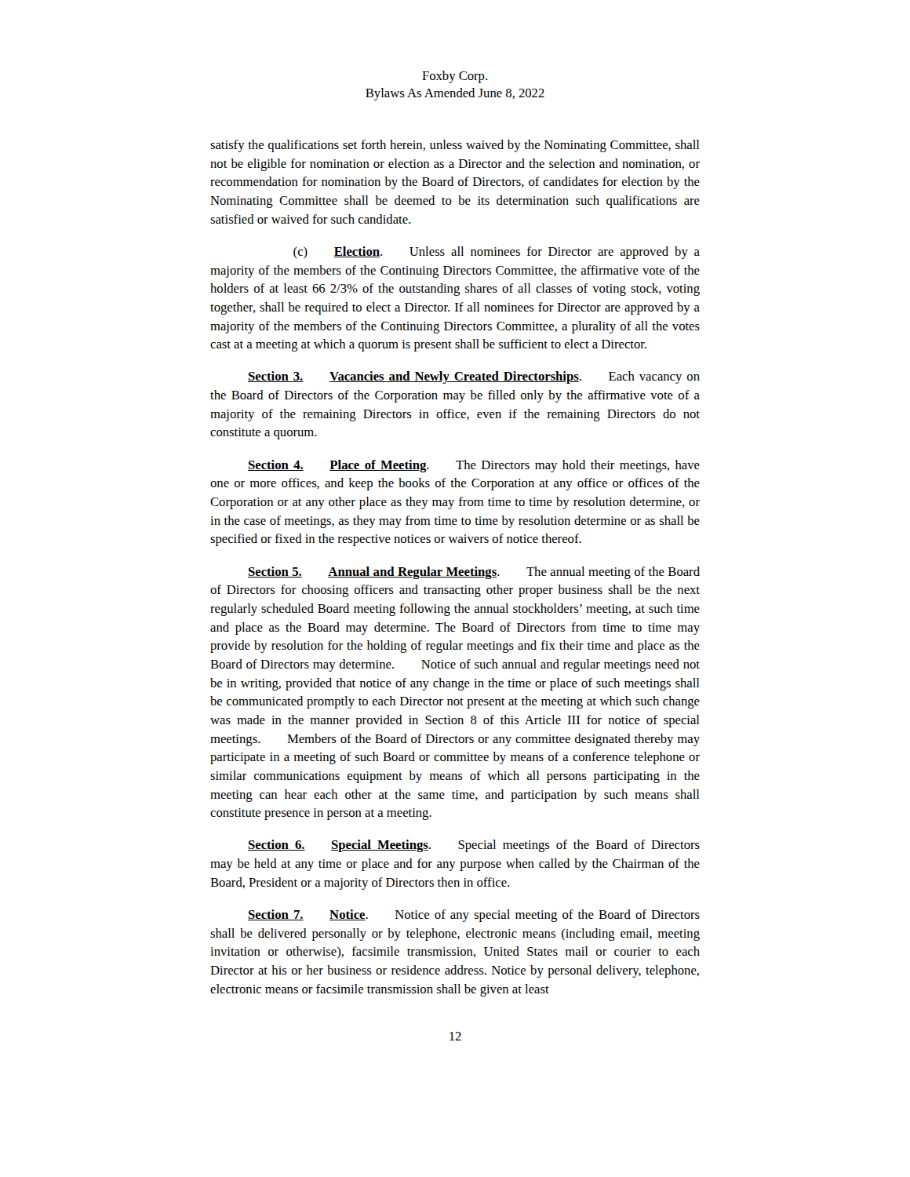Foxby Corp.
Bylaws As Amended June 8, 2022
satisfy the qualifications set forth herein, unless waived by the Nominating Committee, shall not be eligible for nomination or election as a Director and the selection and nomination, or recommendation for nomination by the Board of Directors, of candidates for election by the Nominating Committee shall be deemed to be its determination such qualifications are satisfied or waived for such candidate.
(c) Election. Unless all nominees for Director are approved by a majority of the members of the Continuing Directors Committee, the affirmative vote of the holders of at least 66 2/3% of the outstanding shares of all classes of voting stock, voting together, shall be required to elect a Director. If all nominees for Director are approved by a majority of the members of the Continuing Directors Committee, a plurality of all the votes cast at a meeting at which a quorum is present shall be sufficient to elect a Director.
Section 3. Vacancies and Newly Created Directorships. Each vacancy on the Board of Directors of the Corporation may be filled only by the affirmative vote of a majority of the remaining Directors in office, even if the remaining Directors do not constitute a quorum.
Section 4. Place of Meeting. The Directors may hold their meetings, have one or more offices, and keep the books of the Corporation at any office or offices of the Corporation or at any other place as they may from time to time by resolution determine, or in the case of meetings, as they may from time to time by resolution determine or as shall be specified or fixed in the respective notices or waivers of notice thereof.
Section 5. Annual and Regular Meetings. The annual meeting of the Board of Directors for choosing officers and transacting other proper business shall be the next regularly scheduled Board meeting following the annual stockholders’ meeting, at such time and place as the Board may determine. The Board of Directors from time to time may provide by resolution for the holding of regular meetings and fix their time and place as the Board of Directors may determine. Notice of such annual and regular meetings need not be in writing, provided that notice of any change in the time or place of such meetings shall be communicated promptly to each Director not present at the meeting at which such change was made in the manner provided in Section 8 of this Article III for notice of special meetings. Members of the Board of Directors or any committee designated thereby may participate in a meeting of such Board or committee by means of a conference telephone or similar communications equipment by means of which all persons participating in the meeting can hear each other at the same time, and participation by such means shall constitute presence in person at a meeting.
Section 6. Special Meetings. Special meetings of the Board of Directors may be held at any time or place and for any purpose when called by the Chairman of the Board, President or a majority of Directors then in office.
Section 7. Notice. Notice of any special meeting of the Board of Directors shall be delivered personally or by telephone, electronic means (including email, meeting invitation or otherwise), facsimile transmission, United States mail or courier to each Director at his or her business or residence address. Notice by personal delivery, telephone, electronic means or facsimile transmission shall be given at least
12